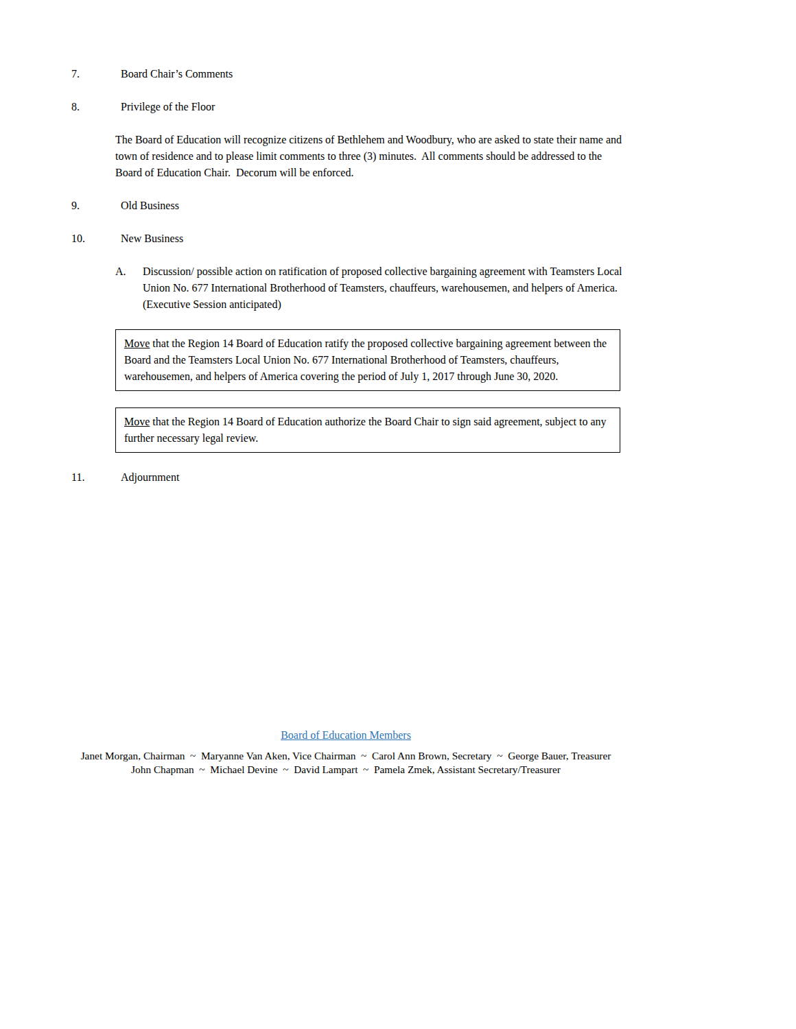7.
Board Chair’s Comments
8.
Privilege of the Floor
The Board of Education will recognize citizens of Bethlehem and Woodbury, who are asked to state their name and town of residence and to please limit comments to three (3) minutes. All comments should be addressed to the Board of Education Chair. Decorum will be enforced.
9.
Old Business
10.
New Business
A.
Discussion/ possible action on ratification of proposed collective bargaining agreement with Teamsters Local Union No. 677 International Brotherhood of Teamsters, chauffeurs, warehousemen, and helpers of America. (Executive Session anticipated)
Move that the Region 14 Board of Education ratify the proposed collective bargaining agreement between the Board and the Teamsters Local Union No. 677 International Brotherhood of Teamsters, chauffeurs, warehousemen, and helpers of America covering the period of July 1, 2017 through June 30, 2020.
Move that the Region 14 Board of Education authorize the Board Chair to sign said agreement, subject to any further necessary legal review.
11.
Adjournment
Board of Education Members
Janet Morgan, Chairman ~ Maryanne Van Aken, Vice Chairman ~ Carol Ann Brown, Secretary ~ George Bauer, Treasurer
John Chapman ~ Michael Devine ~ David Lampart ~ Pamela Zmek, Assistant Secretary/Treasurer